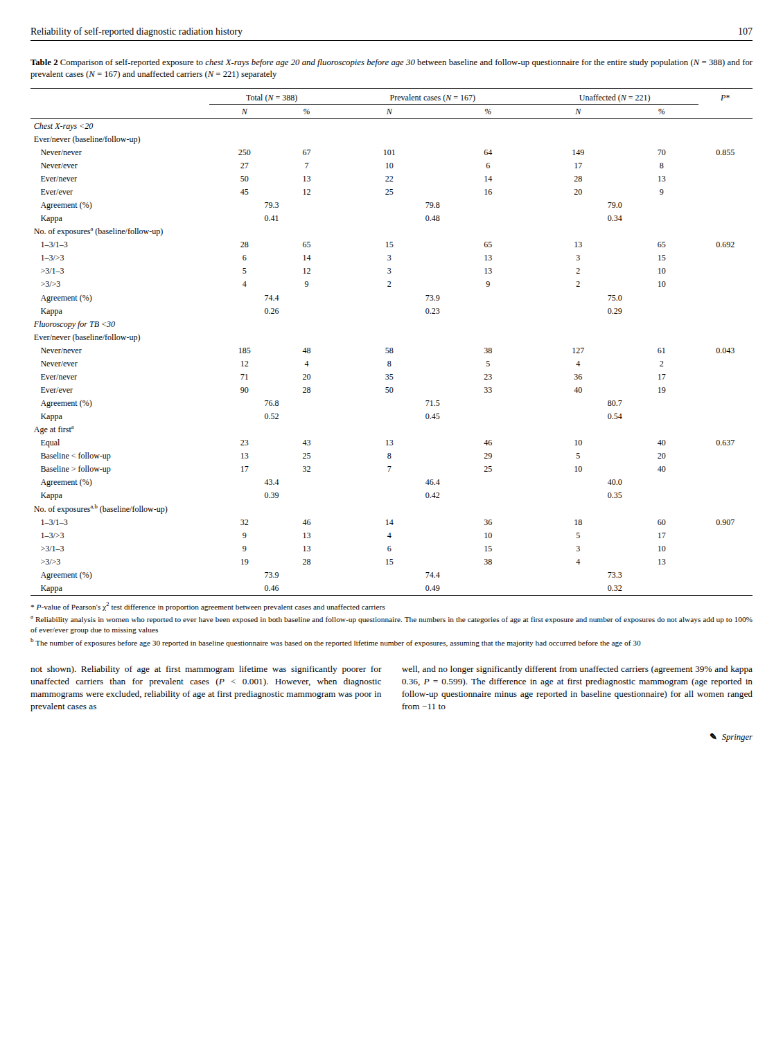Reliability of self-reported diagnostic radiation history 107
Table 2 Comparison of self-reported exposure to chest X-rays before age 20 and fluoroscopies before age 30 between baseline and follow-up questionnaire for the entire study population (N = 388) and for prevalent cases (N = 167) and unaffected carriers (N = 221) separately
| | Total ( N = 388) | Prevalent cases ( N = 167) | Unaffected ( N = 221) | P * |
| --- | --- | --- | --- | --- |
| | N | % | N | % | N | % | |
| Chest X-rays <20 |
| Ever/never (baseline/follow-up) |
| Never/never | 250 | 67 | 101 | 64 | 149 | 70 | 0.855 |
| Never/ever | 27 | 7 | 10 | 6 | 17 | 8 | |
| Ever/never | 50 | 13 | 22 | 14 | 28 | 13 | |
| Ever/ever | 45 | 12 | 25 | 16 | 20 | 9 | |
| Agreement (%) | 79.3 | 79.8 | 79.0 | |
| Kappa | 0.41 | 0.48 | 0.34 | |
| No. of exposures a (baseline/follow-up) |
| 1–3/1–3 | 28 | 65 | 15 | 65 | 13 | 65 | 0.692 |
| 1–3/>3 | 6 | 14 | 3 | 13 | 3 | 15 | |
| >3/1–3 | 5 | 12 | 3 | 13 | 2 | 10 | |
| >3/>3 | 4 | 9 | 2 | 9 | 2 | 10 | |
| Agreement (%) | 74.4 | 73.9 | 75.0 | |
| Kappa | 0.26 | 0.23 | 0.29 | |
| Fluoroscopy for TB <30 |
| Ever/never (baseline/follow-up) |
| Never/never | 185 | 48 | 58 | 38 | 127 | 61 | 0.043 |
| Never/ever | 12 | 4 | 8 | 5 | 4 | 2 | |
| Ever/never | 71 | 20 | 35 | 23 | 36 | 17 | |
| Ever/ever | 90 | 28 | 50 | 33 | 40 | 19 | |
| Agreement (%) | 76.8 | 71.5 | 80.7 | |
| Kappa | 0.52 | 0.45 | 0.54 | |
| Age at first a |
| Equal | 23 | 43 | 13 | 46 | 10 | 40 | 0.637 |
| Baseline < follow-up | 13 | 25 | 8 | 29 | 5 | 20 | |
| Baseline > follow-up | 17 | 32 | 7 | 25 | 10 | 40 | |
| Agreement (%) | 43.4 | 46.4 | 40.0 | |
| Kappa | 0.39 | 0.42 | 0.35 | |
| No. of exposures a,b (baseline/follow-up) |
| 1–3/1–3 | 32 | 46 | 14 | 36 | 18 | 60 | 0.907 |
| 1–3/>3 | 9 | 13 | 4 | 10 | 5 | 17 | |
| >3/1–3 | 9 | 13 | 6 | 15 | 3 | 10 | |
| >3/>3 | 19 | 28 | 15 | 38 | 4 | 13 | |
| Agreement (%) | 73.9 | 74.4 | 73.3 | |
| Kappa | 0.46 | 0.49 | 0.32 | |
* P-value of Pearson's χ2 test difference in proportion agreement between prevalent cases and unaffected carriers
a Reliability analysis in women who reported to ever have been exposed in both baseline and follow-up questionnaire. The numbers in the categories of age at first exposure and number of exposures do not always add up to 100% of ever/ever group due to missing values
b The number of exposures before age 30 reported in baseline questionnaire was based on the reported lifetime number of exposures, assuming that the majority had occurred before the age of 30
not shown). Reliability of age at first mammogram lifetime was significantly poorer for unaffected carriers than for prevalent cases (P < 0.001). However, when diagnostic mammograms were excluded, reliability of age at first prediagnostic mammogram was poor in prevalent cases as
well, and no longer significantly different from unaffected carriers (agreement 39% and kappa 0.36, P = 0.599). The difference in age at first prediagnostic mammogram (age reported in follow-up questionnaire minus age reported in baseline questionnaire) for all women ranged from −11 to
✎ Springer